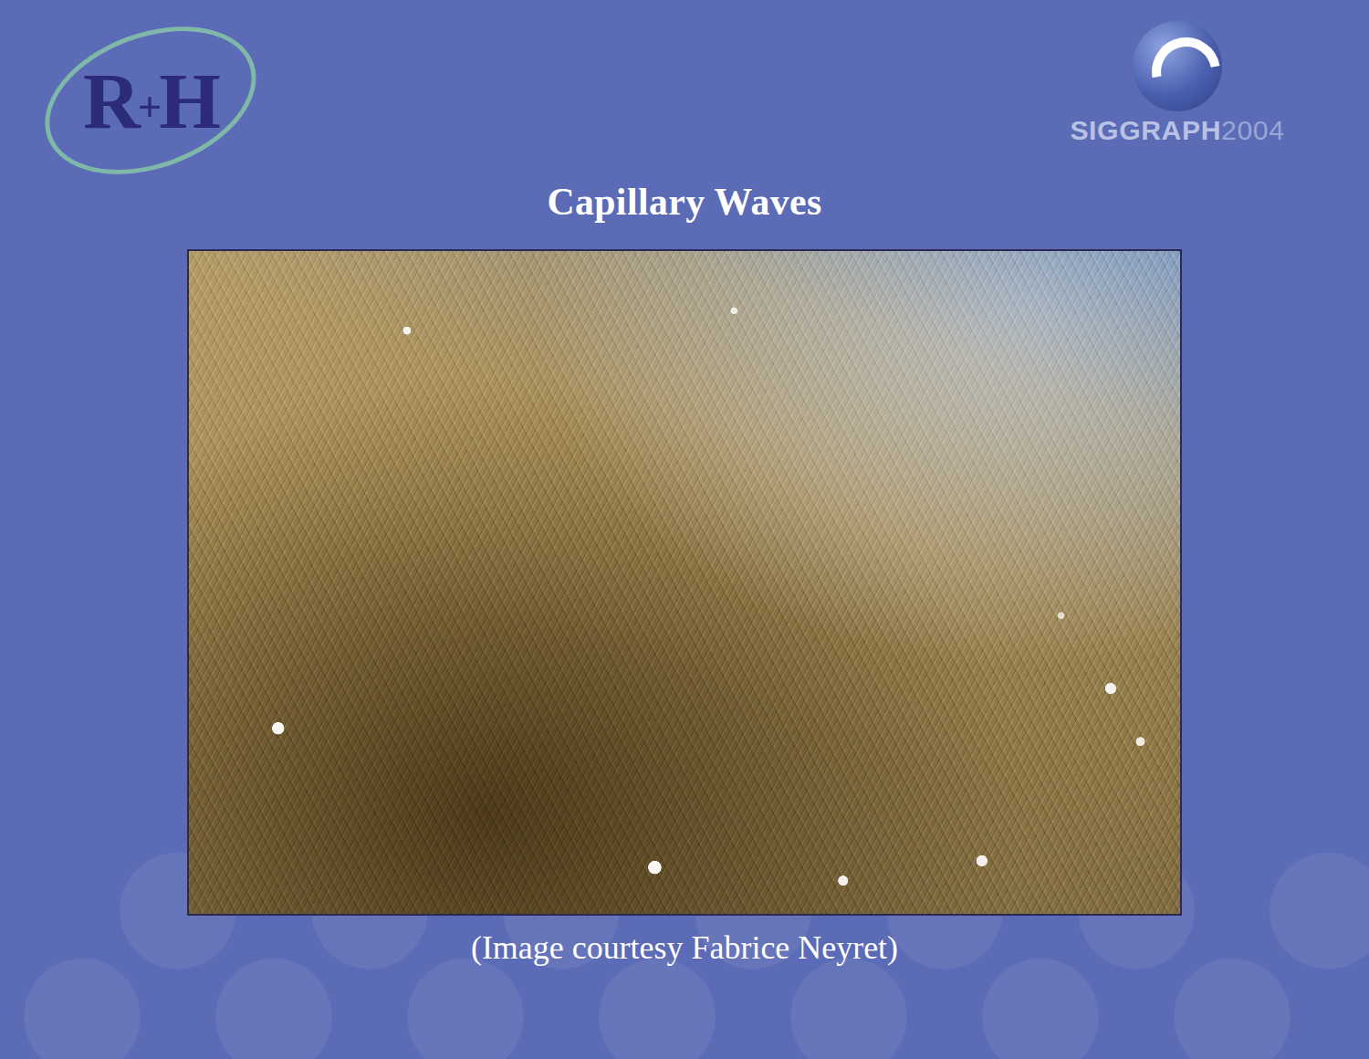R+H
SIGGRAPH2004
Capillary Waves
(Image courtesy Fabrice Neyret)